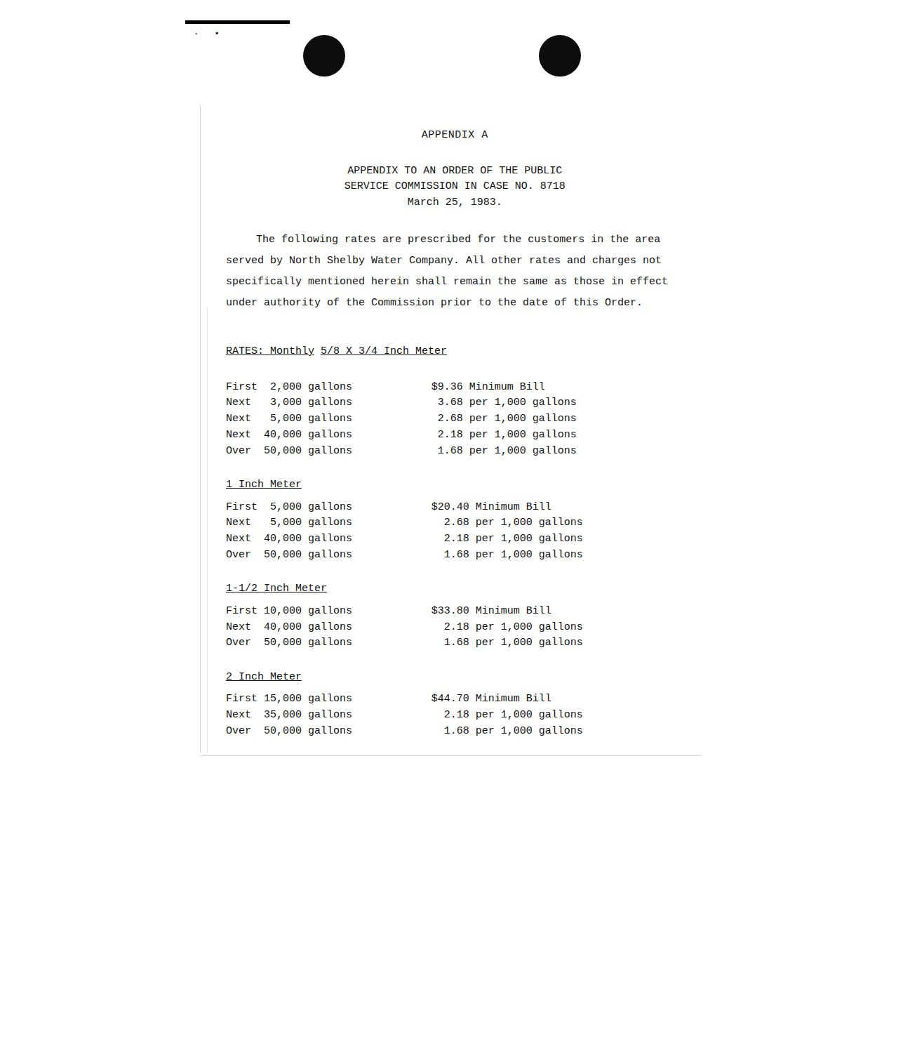· •
APPENDIX A
APPENDIX TO AN ORDER OF THE PUBLIC
SERVICE COMMISSION IN CASE NO. 8718
March 25, 1983.
The following rates are prescribed for the customers in the area served by North Shelby Water Company. All other rates and charges not specifically mentioned herein shall remain the same as those in effect under authority of the Commission prior to the date of this Order.
RATES: Monthly
5/8 X 3/4 Inch Meter
| First 2,000 gallons | $9.36 Minimum Bill |
| Next 3,000 gallons | 3.68 per 1,000 gallons |
| Next 5,000 gallons | 2.68 per 1,000 gallons |
| Next 40,000 gallons | 2.18 per 1,000 gallons |
| Over 50,000 gallons | 1.68 per 1,000 gallons |
1 Inch Meter
| First 5,000 gallons | $20.40 Minimum Bill |
| Next 5,000 gallons | 2.68 per 1,000 gallons |
| Next 40,000 gallons | 2.18 per 1,000 gallons |
| Over 50,000 gallons | 1.68 per 1,000 gallons |
1-1/2 Inch Meter
| First 10,000 gallons | $33.80 Minimum Bill |
| Next 40,000 gallons | 2.18 per 1,000 gallons |
| Over 50,000 gallons | 1.68 per 1,000 gallons |
2 Inch Meter
| First 15,000 gallons | $44.70 Minimum Bill |
| Next 35,000 gallons | 2.18 per 1,000 gallons |
| Over 50,000 gallons | 1.68 per 1,000 gallons |